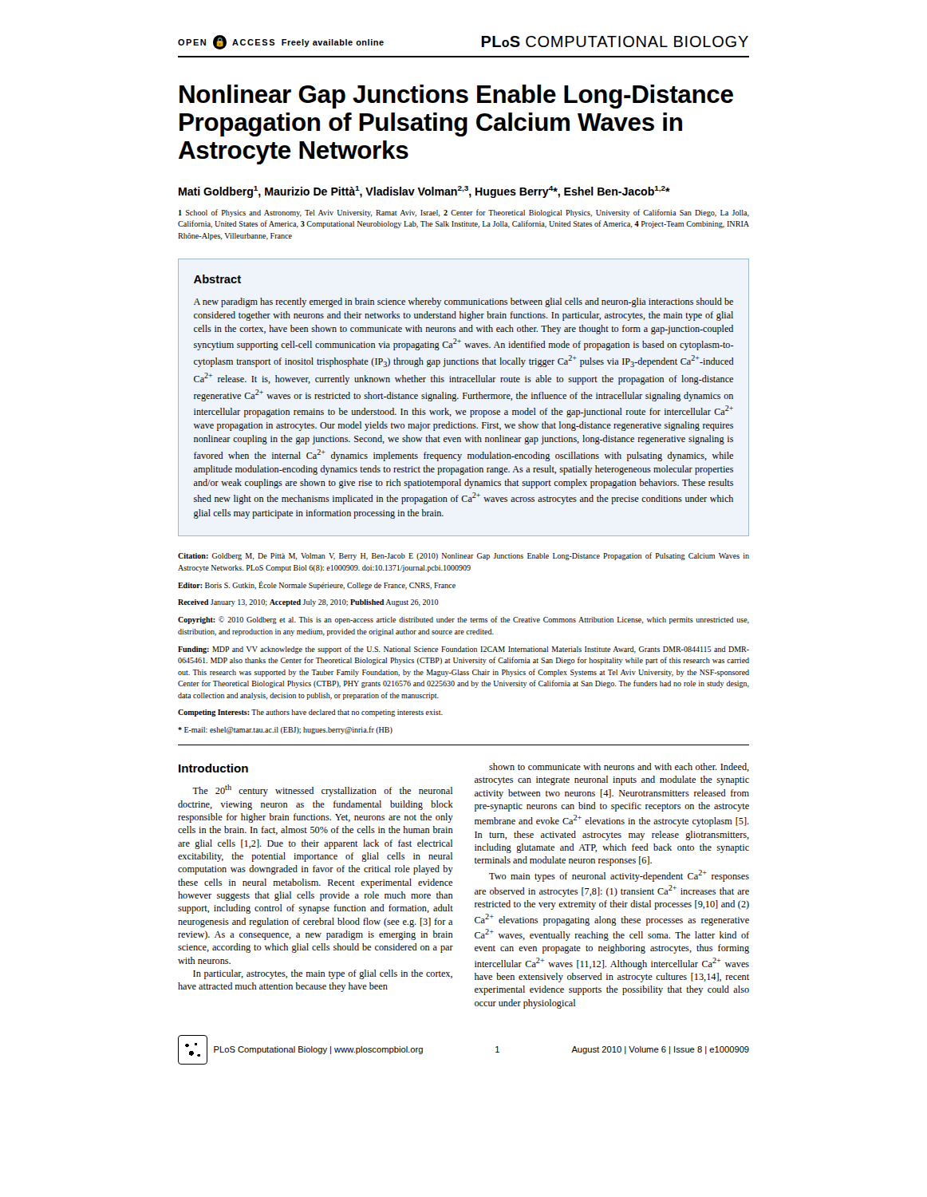OPEN 🔒 ACCESS Freely available online
PLo S COMPUTATIONAL BIOLOGY
Nonlinear Gap Junctions Enable Long-Distance Propagation of Pulsating Calcium Waves in Astrocyte Networks
Mati Goldberg1, Maurizio De Pittà1, Vladislav Volman2,3, Hugues Berry4*, Eshel Ben-Jacob1,2*
1 School of Physics and Astronomy, Tel Aviv University, Ramat Aviv, Israel, 2 Center for Theoretical Biological Physics, University of California San Diego, La Jolla, California, United States of America, 3 Computational Neurobiology Lab, The Salk Institute, La Jolla, California, United States of America, 4 Project-Team Combining, INRIA Rhône-Alpes, Villeurbanne, France
Abstract
A new paradigm has recently emerged in brain science whereby communications between glial cells and neuron-glia interactions should be considered together with neurons and their networks to understand higher brain functions. In particular, astrocytes, the main type of glial cells in the cortex, have been shown to communicate with neurons and with each other. They are thought to form a gap-junction-coupled syncytium supporting cell-cell communication via propagating Ca2+ waves. An identified mode of propagation is based on cytoplasm-to-cytoplasm transport of inositol trisphosphate (IP3) through gap junctions that locally trigger Ca2+ pulses via IP3-dependent Ca2+-induced Ca2+ release. It is, however, currently unknown whether this intracellular route is able to support the propagation of long-distance regenerative Ca2+ waves or is restricted to short-distance signaling. Furthermore, the influence of the intracellular signaling dynamics on intercellular propagation remains to be understood. In this work, we propose a model of the gap-junctional route for intercellular Ca2+ wave propagation in astrocytes. Our model yields two major predictions. First, we show that long-distance regenerative signaling requires nonlinear coupling in the gap junctions. Second, we show that even with nonlinear gap junctions, long-distance regenerative signaling is favored when the internal Ca2+ dynamics implements frequency modulation-encoding oscillations with pulsating dynamics, while amplitude modulation-encoding dynamics tends to restrict the propagation range. As a result, spatially heterogeneous molecular properties and/or weak couplings are shown to give rise to rich spatiotemporal dynamics that support complex propagation behaviors. These results shed new light on the mechanisms implicated in the propagation of Ca2+ waves across astrocytes and the precise conditions under which glial cells may participate in information processing in the brain.
Citation: Goldberg M, De Pittà M, Volman V, Berry H, Ben-Jacob E (2010) Nonlinear Gap Junctions Enable Long-Distance Propagation of Pulsating Calcium Waves in Astrocyte Networks. PLoS Comput Biol 6(8): e1000909. doi:10.1371/journal.pcbi.1000909
Editor: Boris S. Gutkin, École Normale Supérieure, College de France, CNRS, France
Received January 13, 2010; Accepted July 28, 2010; Published August 26, 2010
Copyright: © 2010 Goldberg et al. This is an open-access article distributed under the terms of the Creative Commons Attribution License, which permits unrestricted use, distribution, and reproduction in any medium, provided the original author and source are credited.
Funding: MDP and VV acknowledge the support of the U.S. National Science Foundation I2CAM International Materials Institute Award, Grants DMR-0844115 and DMR-0645461. MDP also thanks the Center for Theoretical Biological Physics (CTBP) at University of California at San Diego for hospitality while part of this research was carried out. This research was supported by the Tauber Family Foundation, by the Maguy-Glass Chair in Physics of Complex Systems at Tel Aviv University, by the NSF-sponsored Center for Theoretical Biological Physics (CTBP), PHY grants 0216576 and 0225630 and by the University of California at San Diego. The funders had no role in study design, data collection and analysis, decision to publish, or preparation of the manuscript.
Competing Interests: The authors have declared that no competing interests exist.
* E-mail: eshel@tamar.tau.ac.il (EBJ); hugues.berry@inria.fr (HB)
Introduction
The 20th century witnessed crystallization of the neuronal doctrine, viewing neuron as the fundamental building block responsible for higher brain functions. Yet, neurons are not the only cells in the brain. In fact, almost 50% of the cells in the human brain are glial cells [1,2]. Due to their apparent lack of fast electrical excitability, the potential importance of glial cells in neural computation was downgraded in favor of the critical role played by these cells in neural metabolism. Recent experimental evidence however suggests that glial cells provide a role much more than support, including control of synapse function and formation, adult neurogenesis and regulation of cerebral blood flow (see e.g. [3] for a review). As a consequence, a new paradigm is emerging in brain science, according to which glial cells should be considered on a par with neurons.
In particular, astrocytes, the main type of glial cells in the cortex, have attracted much attention because they have been
shown to communicate with neurons and with each other. Indeed, astrocytes can integrate neuronal inputs and modulate the synaptic activity between two neurons [4]. Neurotransmitters released from pre-synaptic neurons can bind to specific receptors on the astrocyte membrane and evoke Ca2+ elevations in the astrocyte cytoplasm [5]. In turn, these activated astrocytes may release gliotransmitters, including glutamate and ATP, which feed back onto the synaptic terminals and modulate neuron responses [6].
Two main types of neuronal activity-dependent Ca2+ responses are observed in astrocytes [7,8]: (1) transient Ca2+ increases that are restricted to the very extremity of their distal processes [9,10] and (2) Ca2+ elevations propagating along these processes as regenerative Ca2+ waves, eventually reaching the cell soma. The latter kind of event can even propagate to neighboring astrocytes, thus forming intercellular Ca2+ waves [11,12]. Although intercellular Ca2+ waves have been extensively observed in astrocyte cultures [13,14], recent experimental evidence supports the possibility that they could also occur under physiological
PLoS Computational Biology | www.ploscompbiol.org
1
August 2010 | Volume 6 | Issue 8 | e1000909